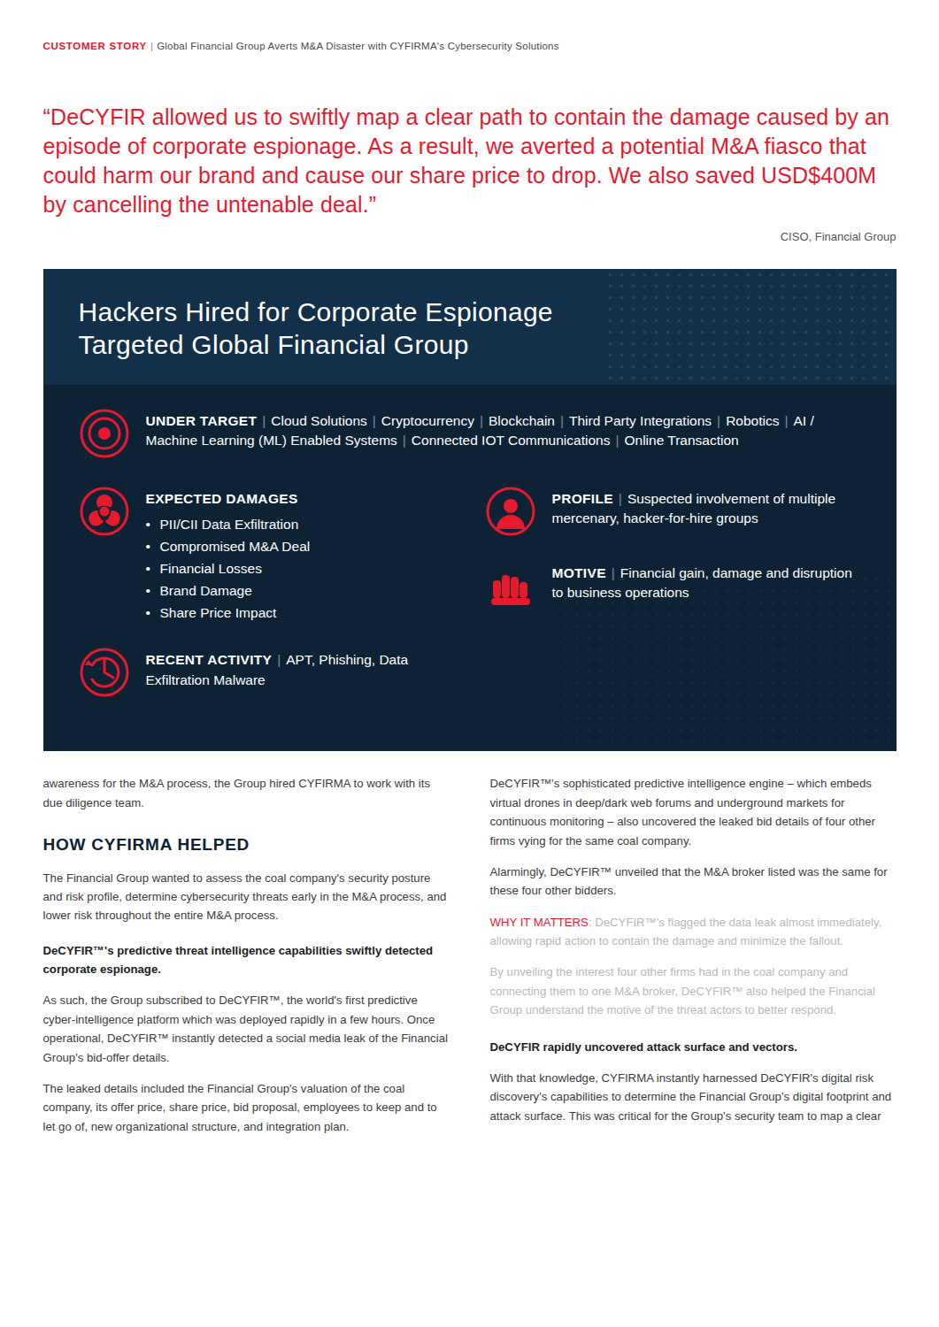CUSTOMER STORY|Global Financial Group Averts M&A Disaster with CYFIRMA's Cybersecurity Solutions
“DeCYFIR allowed us to swiftly map a clear path to contain the damage caused by an episode of corporate espionage. As a result, we averted a potential M&A fiasco that could harm our brand and cause our share price to drop. We also saved USD$400M by cancelling the untenable deal.”
CISO, Financial Group
Hackers Hired for Corporate Espionage
Targeted Global Financial Group
UNDER TARGET|Cloud Solutions|Cryptocurrency|Blockchain|Third Party Integrations|Robotics|AI / Machine Learning (ML) Enabled Systems|Connected IOT Communications|Online Transaction
EXPECTED DAMAGES
PII/CII Data Exfiltration
Compromised M&A Deal
Financial Losses
Brand Damage
Share Price Impact
RECENT ACTIVITY|APT, Phishing, Data Exfiltration Malware
PROFILE|Suspected involvement of multiple mercenary, hacker-for-hire groups
MOTIVE|Financial gain, damage and disruption to business operations
awareness for the M&A process, the Group hired CYFIRMA to work with its due diligence team.
How CYFIRMA Helped
The Financial Group wanted to assess the coal company's security posture and risk profile, determine cybersecurity threats early in the M&A process, and lower risk throughout the entire M&A process.
DeCYFIR™'s predictive threat intelligence capabilities swiftly detected corporate espionage.
As such, the Group subscribed to DeCYFIR™, the world's first predictive cyber-intelligence platform which was deployed rapidly in a few hours. Once operational, DeCYFIR™ instantly detected a social media leak of the Financial Group's bid-offer details.
The leaked details included the Financial Group's valuation of the coal company, its offer price, share price, bid proposal, employees to keep and to let go of, new organizational structure, and integration plan.
DeCYFIR™'s sophisticated predictive intelligence engine – which embeds virtual drones in deep/dark web forums and underground markets for continuous monitoring – also uncovered the leaked bid details of four other firms vying for the same coal company.
Alarmingly, DeCYFIR™ unveiled that the M&A broker listed was the same for these four other bidders.
WHY IT MATTERS: DeCYFIR™'s flagged the data leak almost immediately, allowing rapid action to contain the damage and minimize the fallout.
By unveiling the interest four other firms had in the coal company and connecting them to one M&A broker, DeCYFIR™ also helped the Financial Group understand the motive of the threat actors to better respond.
DeCYFIR rapidly uncovered attack surface and vectors.
With that knowledge, CYFIRMA instantly harnessed DeCYFIR's digital risk discovery's capabilities to determine the Financial Group's digital footprint and attack surface. This was critical for the Group's security team to map a clear